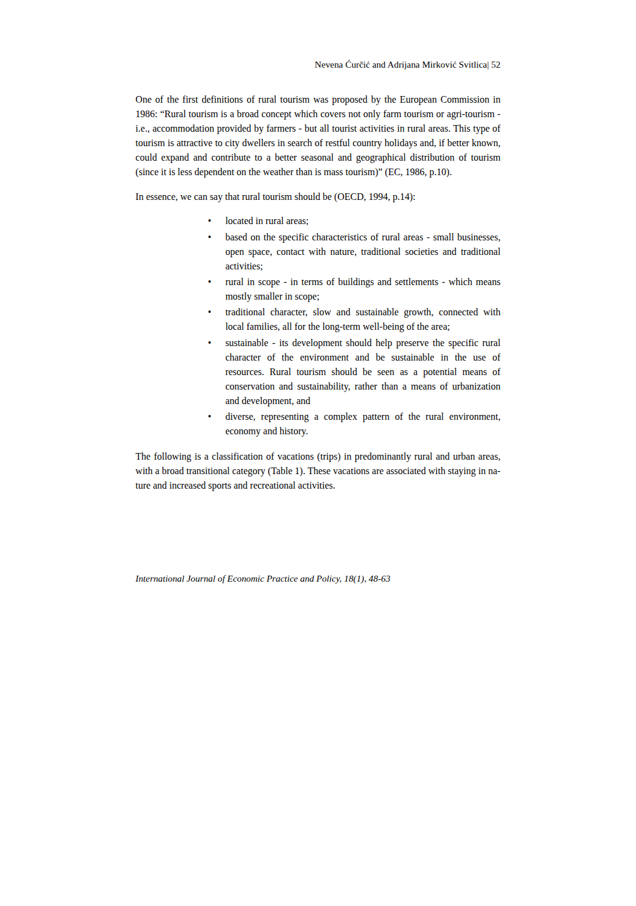Nevena Ćurčić and Adrijana Mirković Svitlica| 52
One of the first definitions of rural tourism was proposed by the European Commission in 1986: “Rural tourism is a broad concept which covers not only farm tourism or agri-tourism - i.e., accommodation provided by farmers - but all tourist activities in rural areas. This type of tourism is attractive to city dwellers in search of restful country holidays and, if better known, could expand and contribute to a better seasonal and geographical distribution of tourism (since it is less dependent on the weather than is mass tourism)” (EC, 1986, p.10).
In essence, we can say that rural tourism should be (OECD, 1994, p.14):
located in rural areas;
based on the specific characteristics of rural areas - small businesses, open space, contact with nature, traditional societies and traditional activities;
rural in scope - in terms of buildings and settlements - which means mostly smaller in scope;
traditional character, slow and sustainable growth, connected with local families, all for the long-term well-being of the area;
sustainable - its development should help preserve the specific rural character of the environment and be sustainable in the use of resources. Rural tourism should be seen as a potential means of conservation and sustainability, rather than a means of urbanization and development, and
diverse, representing a complex pattern of the rural environment, economy and history.
The following is a classification of vacations (trips) in predominantly rural and urban areas, with a broad transitional category (Table 1). These vacations are associated with staying in nature and increased sports and recreational activities.
International Journal of Economic Practice and Policy, 18(1), 48-63